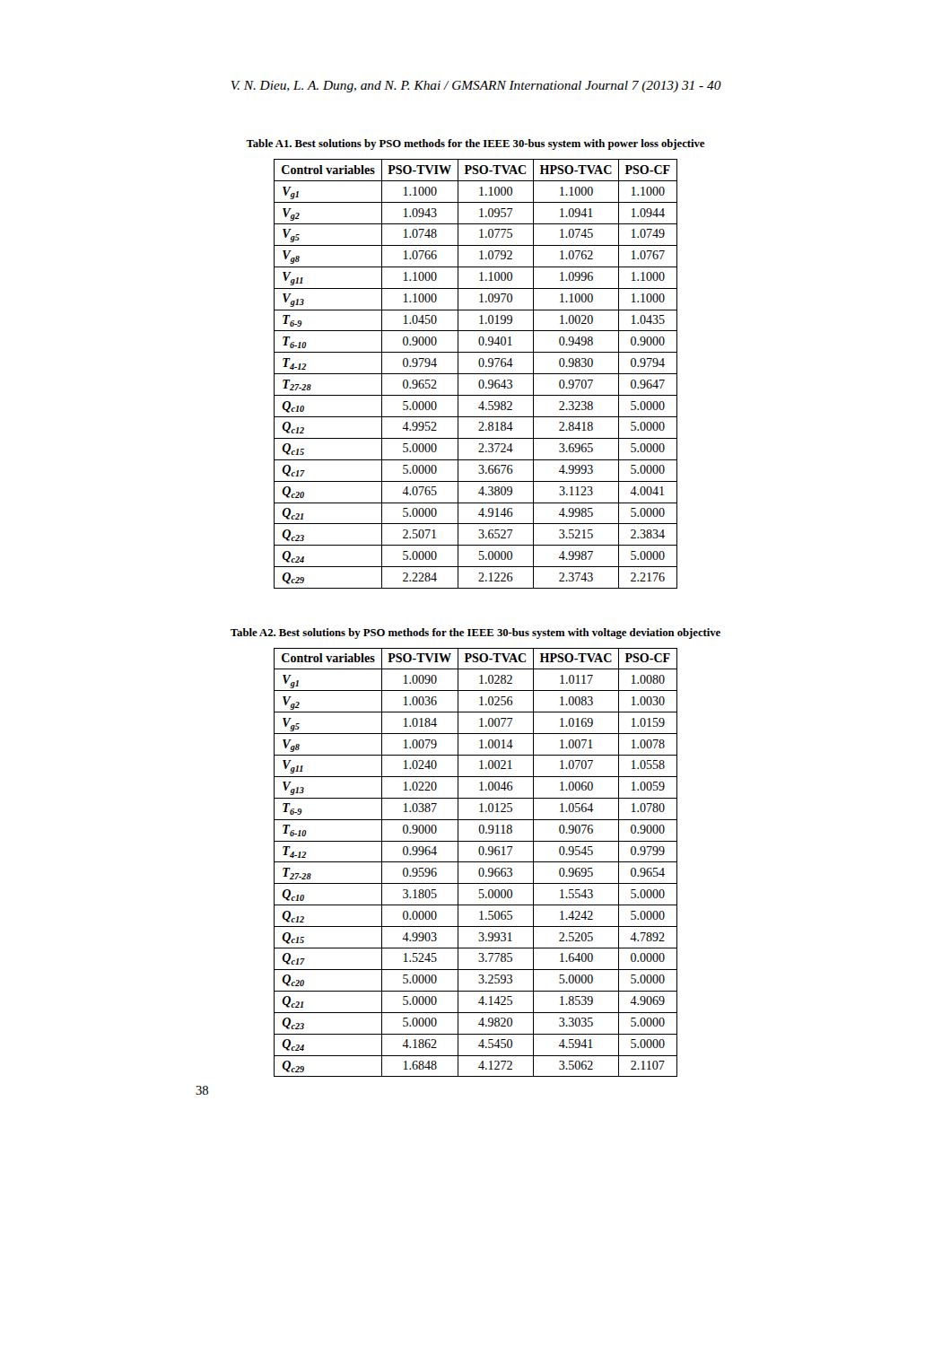V. N. Dieu, L. A. Dung, and N. P. Khai / GMSARN International Journal 7 (2013) 31 - 40
Table A1. Best solutions by PSO methods for the IEEE 30-bus system with power loss objective
| Control variables | PSO-TVIW | PSO-TVAC | HPSO-TVAC | PSO-CF |
| --- | --- | --- | --- | --- |
| V g1 | 1.1000 | 1.1000 | 1.1000 | 1.1000 |
| V g2 | 1.0943 | 1.0957 | 1.0941 | 1.0944 |
| V g5 | 1.0748 | 1.0775 | 1.0745 | 1.0749 |
| V g8 | 1.0766 | 1.0792 | 1.0762 | 1.0767 |
| V g11 | 1.1000 | 1.1000 | 1.0996 | 1.1000 |
| V g13 | 1.1000 | 1.0970 | 1.1000 | 1.1000 |
| T 6-9 | 1.0450 | 1.0199 | 1.0020 | 1.0435 |
| T 6-10 | 0.9000 | 0.9401 | 0.9498 | 0.9000 |
| T 4-12 | 0.9794 | 0.9764 | 0.9830 | 0.9794 |
| T 27-28 | 0.9652 | 0.9643 | 0.9707 | 0.9647 |
| Q c10 | 5.0000 | 4.5982 | 2.3238 | 5.0000 |
| Q c12 | 4.9952 | 2.8184 | 2.8418 | 5.0000 |
| Q c15 | 5.0000 | 2.3724 | 3.6965 | 5.0000 |
| Q c17 | 5.0000 | 3.6676 | 4.9993 | 5.0000 |
| Q c20 | 4.0765 | 4.3809 | 3.1123 | 4.0041 |
| Q c21 | 5.0000 | 4.9146 | 4.9985 | 5.0000 |
| Q c23 | 2.5071 | 3.6527 | 3.5215 | 2.3834 |
| Q c24 | 5.0000 | 5.0000 | 4.9987 | 5.0000 |
| Q c29 | 2.2284 | 2.1226 | 2.3743 | 2.2176 |
Table A2. Best solutions by PSO methods for the IEEE 30-bus system with voltage deviation objective
| Control variables | PSO-TVIW | PSO-TVAC | HPSO-TVAC | PSO-CF |
| --- | --- | --- | --- | --- |
| V g1 | 1.0090 | 1.0282 | 1.0117 | 1.0080 |
| V g2 | 1.0036 | 1.0256 | 1.0083 | 1.0030 |
| V g5 | 1.0184 | 1.0077 | 1.0169 | 1.0159 |
| V g8 | 1.0079 | 1.0014 | 1.0071 | 1.0078 |
| V g11 | 1.0240 | 1.0021 | 1.0707 | 1.0558 |
| V g13 | 1.0220 | 1.0046 | 1.0060 | 1.0059 |
| T 6-9 | 1.0387 | 1.0125 | 1.0564 | 1.0780 |
| T 6-10 | 0.9000 | 0.9118 | 0.9076 | 0.9000 |
| T 4-12 | 0.9964 | 0.9617 | 0.9545 | 0.9799 |
| T 27-28 | 0.9596 | 0.9663 | 0.9695 | 0.9654 |
| Q c10 | 3.1805 | 5.0000 | 1.5543 | 5.0000 |
| Q c12 | 0.0000 | 1.5065 | 1.4242 | 5.0000 |
| Q c15 | 4.9903 | 3.9931 | 2.5205 | 4.7892 |
| Q c17 | 1.5245 | 3.7785 | 1.6400 | 0.0000 |
| Q c20 | 5.0000 | 3.2593 | 5.0000 | 5.0000 |
| Q c21 | 5.0000 | 4.1425 | 1.8539 | 4.9069 |
| Q c23 | 5.0000 | 4.9820 | 3.3035 | 5.0000 |
| Q c24 | 4.1862 | 4.5450 | 4.5941 | 5.0000 |
| Q c29 | 1.6848 | 4.1272 | 3.5062 | 2.1107 |
38